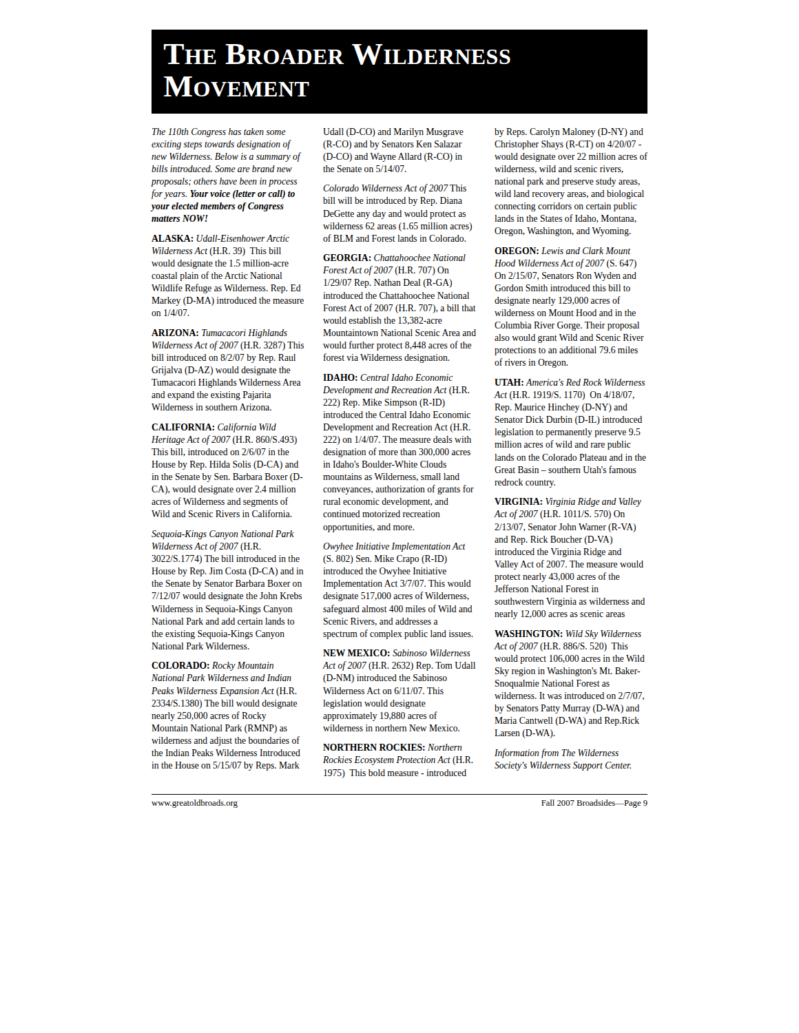The Broader Wilderness Movement
The 110th Congress has taken some exciting steps towards designation of new Wilderness. Below is a summary of bills introduced. Some are brand new proposals; others have been in process for years. Your voice (letter or call) to your elected members of Congress matters NOW!
ALASKA: Udall-Eisenhower Arctic Wilderness Act (H.R. 39) This bill would designate the 1.5 million-acre coastal plain of the Arctic National Wildlife Refuge as Wilderness. Rep. Ed Markey (D-MA) introduced the measure on 1/4/07.
ARIZONA: Tumacacori Highlands Wilderness Act of 2007 (H.R. 3287) This bill introduced on 8/2/07 by Rep. Raul Grijalva (D-AZ) would designate the Tumacacori Highlands Wilderness Area and expand the existing Pajarita Wilderness in southern Arizona.
CALIFORNIA: California Wild Heritage Act of 2007 (H.R. 860/S.493) This bill, introduced on 2/6/07 in the House by Rep. Hilda Solis (D-CA) and in the Senate by Sen. Barbara Boxer (D-CA), would designate over 2.4 million acres of Wilderness and segments of Wild and Scenic Rivers in California.
Sequoia-Kings Canyon National Park Wilderness Act of 2007 (H.R. 3022/S.1774) The bill introduced in the House by Rep. Jim Costa (D-CA) and in the Senate by Senator Barbara Boxer on 7/12/07 would designate the John Krebs Wilderness in Sequoia-Kings Canyon National Park and add certain lands to the existing Sequoia-Kings Canyon National Park Wilderness.
COLORADO: Rocky Mountain National Park Wilderness and Indian Peaks Wilderness Expansion Act (H.R. 2334/S.1380) The bill would designate nearly 250,000 acres of Rocky Mountain National Park (RMNP) as wilderness and adjust the boundaries of the Indian Peaks Wilderness Introduced in the House on 5/15/07 by Reps. Mark Udall (D-CO) and Marilyn Musgrave (R-CO) and by Senators Ken Salazar (D-CO) and Wayne Allard (R-CO) in the Senate on 5/14/07.
Colorado Wilderness Act of 2007 This bill will be introduced by Rep. Diana DeGette any day and would protect as wilderness 62 areas (1.65 million acres) of BLM and Forest lands in Colorado.
GEORGIA: Chattahoochee National Forest Act of 2007 (H.R. 707) On 1/29/07 Rep. Nathan Deal (R-GA) introduced the Chattahoochee National Forest Act of 2007 (H.R. 707), a bill that would establish the 13,382-acre Mountaintown National Scenic Area and would further protect 8,448 acres of the forest via Wilderness designation.
IDAHO: Central Idaho Economic Development and Recreation Act (H.R. 222) Rep. Mike Simpson (R-ID) introduced the Central Idaho Economic Development and Recreation Act (H.R. 222) on 1/4/07. The measure deals with designation of more than 300,000 acres in Idaho's Boulder-White Clouds mountains as Wilderness, small land conveyances, authorization of grants for rural economic development, and continued motorized recreation opportunities, and more.
Owyhee Initiative Implementation Act (S. 802) Sen. Mike Crapo (R-ID) introduced the Owyhee Initiative Implementation Act 3/7/07. This would designate 517,000 acres of Wilderness, safeguard almost 400 miles of Wild and Scenic Rivers, and addresses a spectrum of complex public land issues.
NEW MEXICO: Sabinoso Wilderness Act of 2007 (H.R. 2632) Rep. Tom Udall (D-NM) introduced the Sabinoso Wilderness Act on 6/11/07. This legislation would designate approximately 19,880 acres of wilderness in northern New Mexico.
NORTHERN ROCKIES: Northern Rockies Ecosystem Protection Act (H.R. 1975) This bold measure - introduced by Reps. Carolyn Maloney (D-NY) and Christopher Shays (R-CT) on 4/20/07 - would designate over 22 million acres of wilderness, wild and scenic rivers, national park and preserve study areas, wild land recovery areas, and biological connecting corridors on certain public lands in the States of Idaho, Montana, Oregon, Washington, and Wyoming.
OREGON: Lewis and Clark Mount Hood Wilderness Act of 2007 (S. 647) On 2/15/07, Senators Ron Wyden and Gordon Smith introduced this bill to designate nearly 129,000 acres of wilderness on Mount Hood and in the Columbia River Gorge. Their proposal also would grant Wild and Scenic River protections to an additional 79.6 miles of rivers in Oregon.
UTAH: America's Red Rock Wilderness Act (H.R. 1919/S. 1170) On 4/18/07, Rep. Maurice Hinchey (D-NY) and Senator Dick Durbin (D-IL) introduced legislation to permanently preserve 9.5 million acres of wild and rare public lands on the Colorado Plateau and in the Great Basin – southern Utah's famous redrock country.
VIRGINIA: Virginia Ridge and Valley Act of 2007 (H.R. 1011/S. 570) On 2/13/07, Senator John Warner (R-VA) and Rep. Rick Boucher (D-VA) introduced the Virginia Ridge and Valley Act of 2007. The measure would protect nearly 43,000 acres of the Jefferson National Forest in southwestern Virginia as wilderness and nearly 12,000 acres as scenic areas
WASHINGTON: Wild Sky Wilderness Act of 2007 (H.R. 886/S. 520) This would protect 106,000 acres in the Wild Sky region in Washington's Mt. Baker-Snoqualmie National Forest as wilderness. It was introduced on 2/7/07, by Senators Patty Murray (D-WA) and Maria Cantwell (D-WA) and Rep.Rick Larsen (D-WA).
Information from The Wilderness Society's Wilderness Support Center.
www.greatoldbroads.org
Fall 2007 Broadsides—Page 9